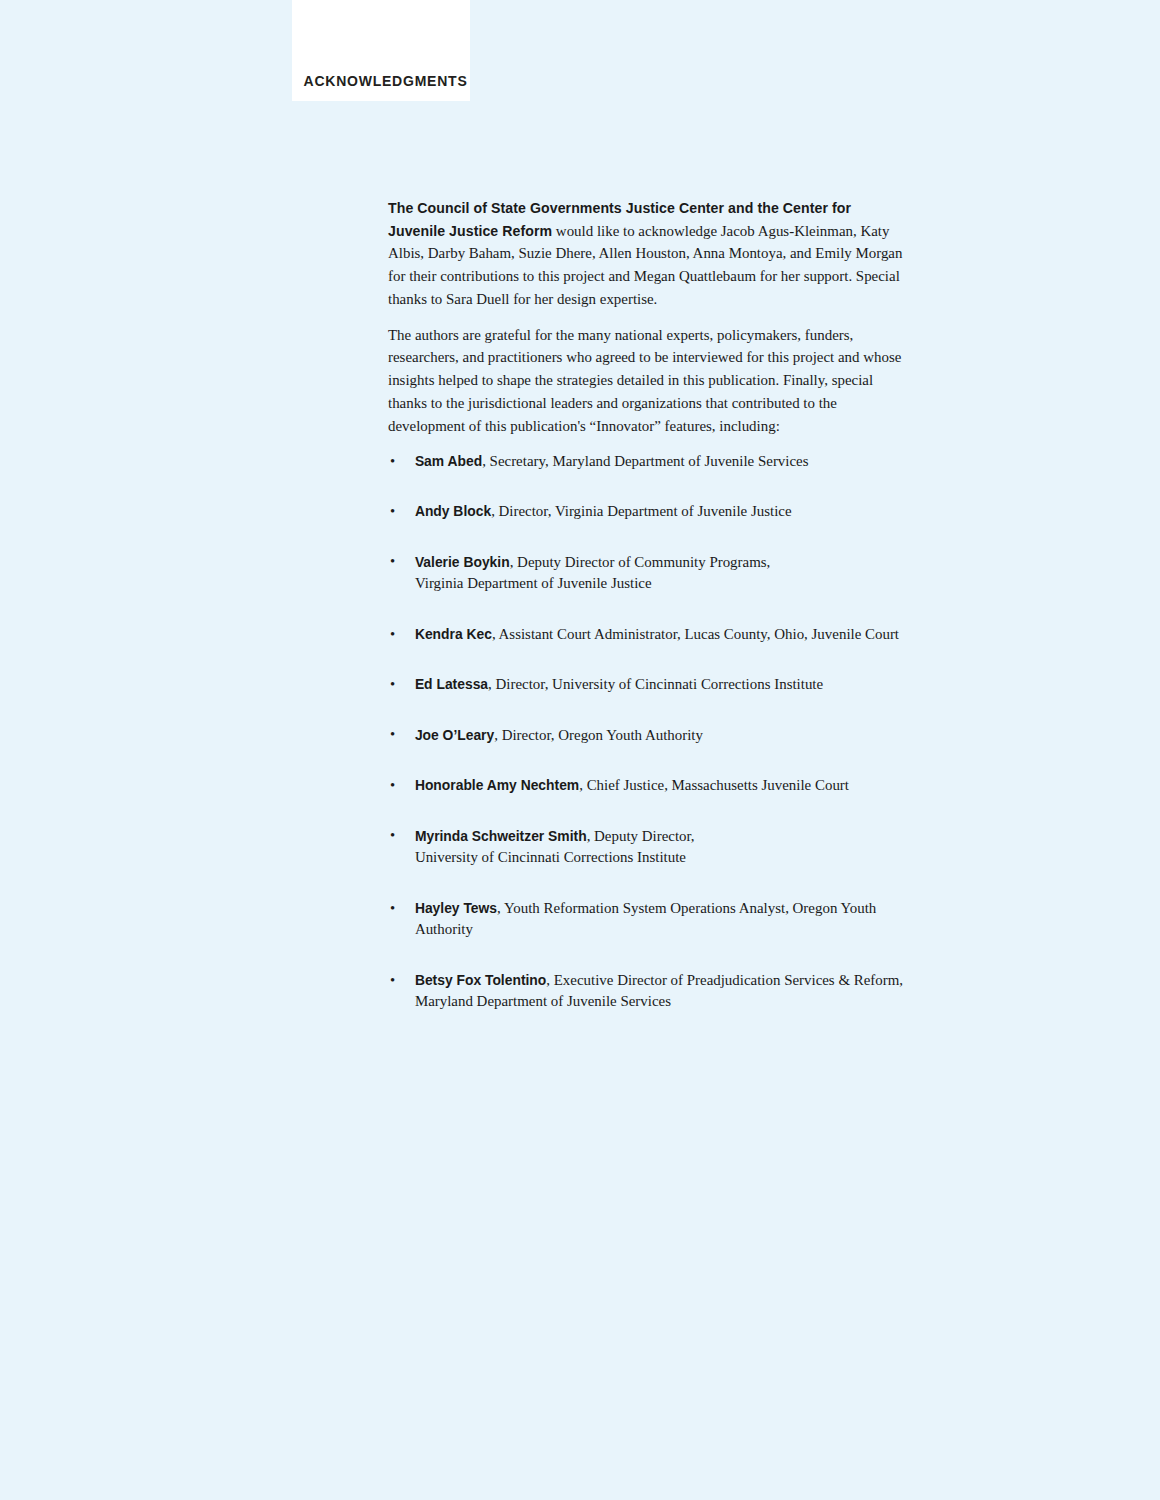Acknowledgments
The Council of State Governments Justice Center and the Center for Juvenile Justice Reform would like to acknowledge Jacob Agus-Kleinman, Katy Albis, Darby Baham, Suzie Dhere, Allen Houston, Anna Montoya, and Emily Morgan for their contributions to this project and Megan Quattlebaum for her support. Special thanks to Sara Duell for her design expertise.
The authors are grateful for the many national experts, policymakers, funders, researchers, and practitioners who agreed to be interviewed for this project and whose insights helped to shape the strategies detailed in this publication. Finally, special thanks to the jurisdictional leaders and organizations that contributed to the development of this publication's “Innovator” features, including:
Sam Abed, Secretary, Maryland Department of Juvenile Services
Andy Block, Director, Virginia Department of Juvenile Justice
Valerie Boykin, Deputy Director of Community Programs,
Virginia Department of Juvenile Justice
Kendra Kec, Assistant Court Administrator, Lucas County, Ohio, Juvenile Court
Ed Latessa, Director, University of Cincinnati Corrections Institute
Joe O’Leary, Director, Oregon Youth Authority
Honorable Amy Nechtem, Chief Justice, Massachusetts Juvenile Court
Myrinda Schweitzer Smith, Deputy Director,
University of Cincinnati Corrections Institute
Hayley Tews, Youth Reformation System Operations Analyst, Oregon Youth Authority
Betsy Fox Tolentino, Executive Director of Preadjudication Services & Reform,
Maryland Department of Juvenile Services